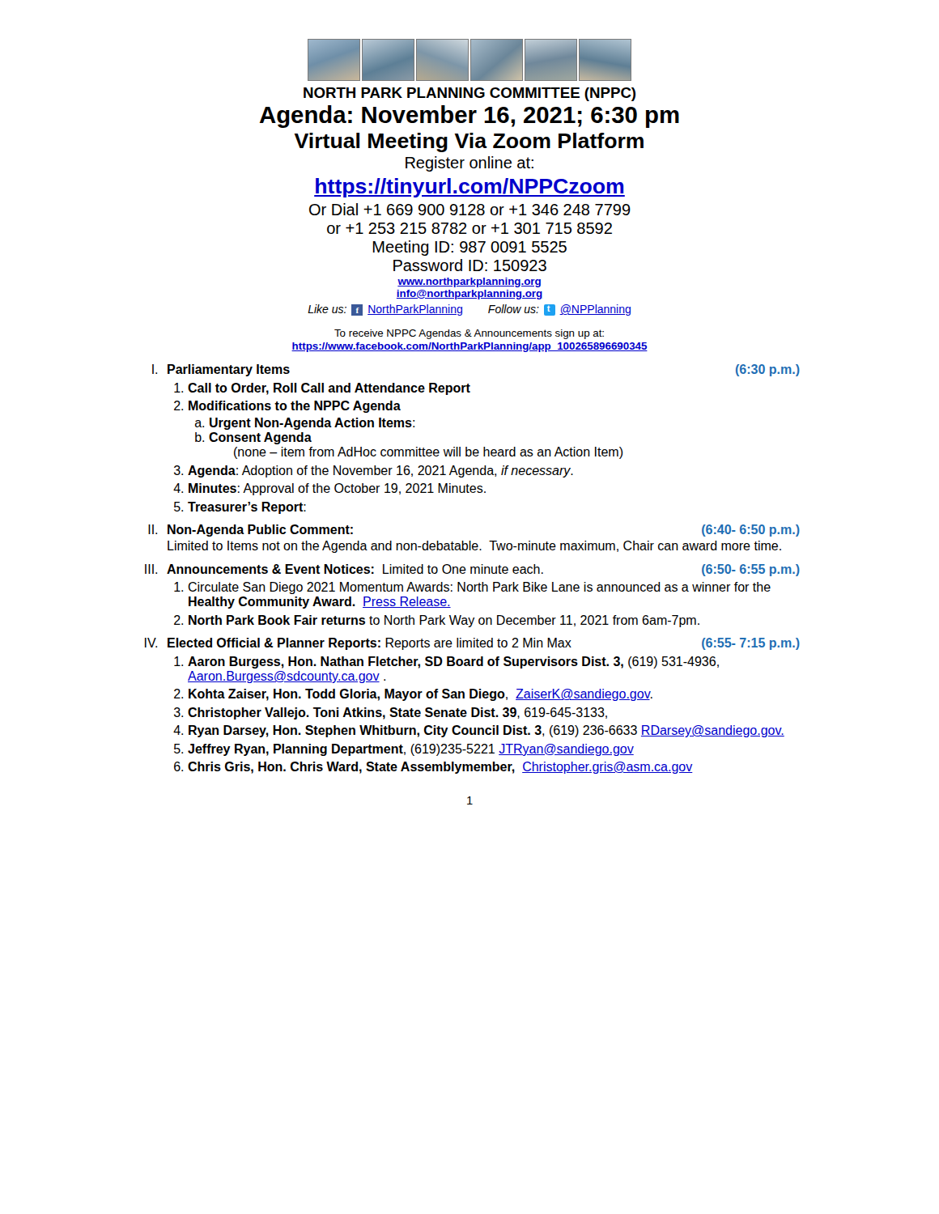NORTH PARK PLANNING COMMITTEE (NPPC)
Agenda: November 16, 2021; 6:30 pm
Virtual Meeting Via Zoom Platform
Register online at:
https://tinyurl.com/NPPCzoom
Or Dial +1 669 900 9128 or +1 346 248 7799
or +1 253 215 8782 or +1 301 715 8592
Meeting ID: 987 0091 5525
Password ID: 150923
www.northparkplanning.org info@northparkplanning.org
Like us: f NorthParkPlanning Follow us: @NPPlanning
To receive NPPC Agendas & Announcements sign up at:
https://www.facebook.com/NorthParkPlanning/app_100265896690345
Parliamentary Items (6:30 p.m.)
Call to Order, Roll Call and Attendance Report
Modifications to the NPPC Agenda
Urgent Non-Agenda Action Items:
Consent Agenda
(none – item from AdHoc committee will be heard as an Action Item)
Agenda: Adoption of the November 16, 2021 Agenda, if necessary.
Minutes: Approval of the October 19, 2021 Minutes.
Treasurer’s Report:
Non-Agenda Public Comment: (6:40- 6:50 p.m.)
Limited to Items not on the Agenda and non-debatable. Two-minute maximum, Chair can award more time.
Announcements & Event Notices: Limited to One minute each. (6:50- 6:55 p.m.)
Circulate San Diego 2021 Momentum Awards: North Park Bike Lane is announced as a winner for the Healthy Community Award. Press Release.
North Park Book Fair returns to North Park Way on December 11, 2021 from 6am-7pm.
Elected Official & Planner Reports: Reports are limited to 2 Min Max (6:55- 7:15 p.m.)
Aaron Burgess, Hon. Nathan Fletcher, SD Board of Supervisors Dist. 3, (619) 531-4936, Aaron.Burgess@sdcounty.ca.gov .
Kohta Zaiser, Hon. Todd Gloria, Mayor of San Diego, ZaiserK@sandiego.gov.
Christopher Vallejo. Toni Atkins, State Senate Dist. 39, 619-645-3133,
Ryan Darsey, Hon. Stephen Whitburn, City Council Dist. 3, (619) 236-6633 RDarsey@sandiego.gov.
Jeffrey Ryan, Planning Department, (619)235-5221 JTRyan@sandiego.gov
Chris Gris, Hon. Chris Ward, State Assemblymember, Christopher.gris@asm.ca.gov
1